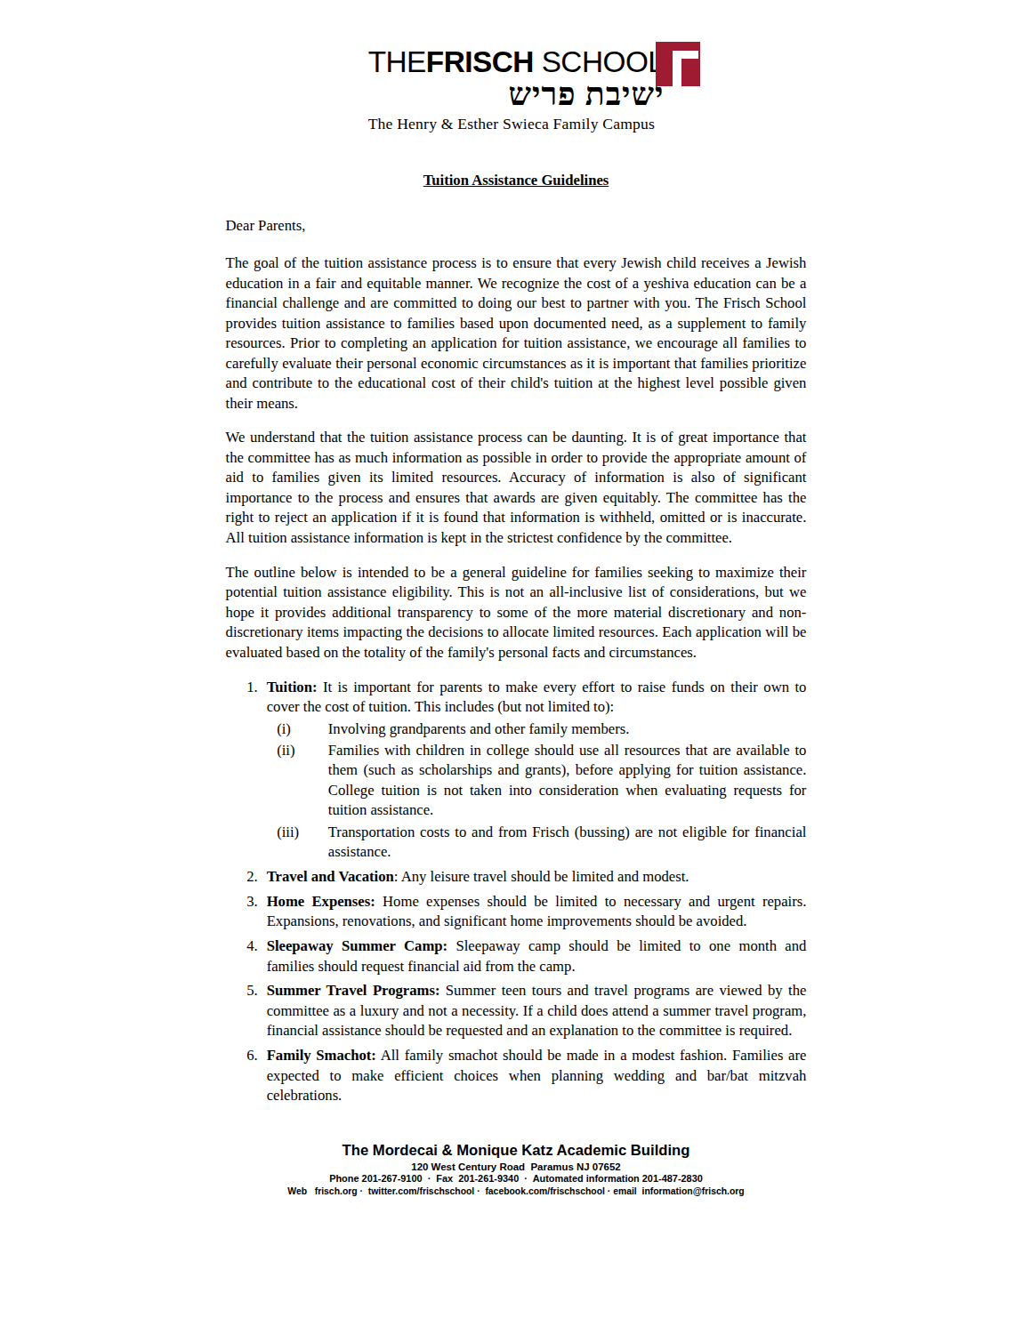THE FRISCH SCHOOL
ישיבת פריש
The Henry & Esther Swieca Family Campus
Tuition Assistance Guidelines
Dear Parents,
The goal of the tuition assistance process is to ensure that every Jewish child receives a Jewish education in a fair and equitable manner. We recognize the cost of a yeshiva education can be a financial challenge and are committed to doing our best to partner with you. The Frisch School provides tuition assistance to families based upon documented need, as a supplement to family resources. Prior to completing an application for tuition assistance, we encourage all families to carefully evaluate their personal economic circumstances as it is important that families prioritize and contribute to the educational cost of their child's tuition at the highest level possible given their means.
We understand that the tuition assistance process can be daunting. It is of great importance that the committee has as much information as possible in order to provide the appropriate amount of aid to families given its limited resources. Accuracy of information is also of significant importance to the process and ensures that awards are given equitably. The committee has the right to reject an application if it is found that information is withheld, omitted or is inaccurate. All tuition assistance information is kept in the strictest confidence by the committee.
The outline below is intended to be a general guideline for families seeking to maximize their potential tuition assistance eligibility. This is not an all-inclusive list of considerations, but we hope it provides additional transparency to some of the more material discretionary and non-discretionary items impacting the decisions to allocate limited resources. Each application will be evaluated based on the totality of the family's personal facts and circumstances.
Tuition: It is important for parents to make every effort to raise funds on their own to cover the cost of tuition. This includes (but not limited to):
(i) Involving grandparents and other family members.
(ii) Families with children in college should use all resources that are available to them (such as scholarships and grants), before applying for tuition assistance. College tuition is not taken into consideration when evaluating requests for tuition assistance.
(iii) Transportation costs to and from Frisch (bussing) are not eligible for financial assistance.
Travel and Vacation: Any leisure travel should be limited and modest.
Home Expenses: Home expenses should be limited to necessary and urgent repairs. Expansions, renovations, and significant home improvements should be avoided.
Sleepaway Summer Camp: Sleepaway camp should be limited to one month and families should request financial aid from the camp.
Summer Travel Programs: Summer teen tours and travel programs are viewed by the committee as a luxury and not a necessity. If a child does attend a summer travel program, financial assistance should be requested and an explanation to the committee is required.
Family Smachot: All family smachot should be made in a modest fashion. Families are expected to make efficient choices when planning wedding and bar/bat mitzvah celebrations.
The Mordecai & Monique Katz Academic Building
120 West Century Road Paramus NJ 07652
Phone 201-267-9100 · Fax 201-261-9340 · Automated information 201-487-2830
Web frisch.org · twitter.com/frischschool · facebook.com/frischschool · email information@frisch.org